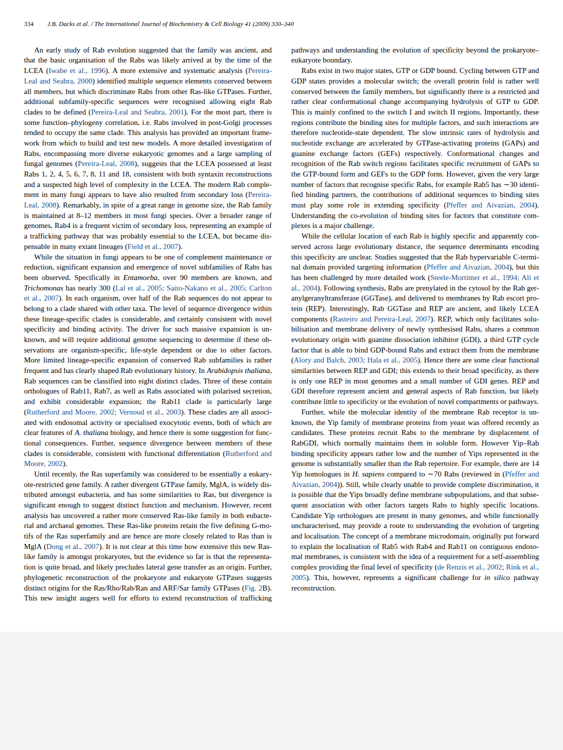334 J.B. Dacks et al. / The International Journal of Biochemistry & Cell Biology 41 (2009) 330–340
An early study of Rab evolution suggested that the family was ancient, and that the basic organisation of the Rabs was likely arrived at by the time of the LCEA (Iwabe et al., 1996). A more extensive and systematic analysis (Pereira-Leal and Seabra, 2000) identified multiple sequence elements conserved between all members, but which discriminate Rabs from other Ras-like GTPases. Further, additional subfamily-specific sequences were recognised allowing eight Rab clades to be defined (Pereira-Leal and Seabra, 2001). For the most part, there is some function–phylogeny correlation, i.e. Rabs involved in post-Golgi processes tended to occupy the same clade. This analysis has provided an important framework from which to build and test new models. A more detailed investigation of Rabs, encompassing more diverse eukaryotic genomes and a large sampling of fungal genomes (Pereira-Leal, 2008), suggests that the LCEA possessed at least Rabs 1, 2, 4, 5, 6, 7, 8, 11 and 18, consistent with both syntaxin reconstructions and a suspected high level of complexity in the LCEA. The modern Rab complement in many fungi appears to have also resulted from secondary loss (Pereira-Leal, 2008). Remarkably, in spite of a great range in genome size, the Rab family is maintained at 8–12 members in most fungi species. Over a broader range of genomes, Rab4 is a frequent victim of secondary loss, representing an example of a trafficking pathway that was probably essential to the LCEA, but became dispensable in many extant lineages (Field et al., 2007).
While the situation in fungi appears to be one of complement maintenance or reduction, significant expansion and emergence of novel subfamilies of Rabs has been observed. Specifically in Entamoeba, over 90 members are known, and Trichomonas has nearly 300 (Lal et al., 2005; Saito-Nakano et al., 2005; Carlton et al., 2007). In each organism, over half of the Rab sequences do not appear to belong to a clade shared with other taxa. The level of sequence divergence within these lineage-specific clades is considerable, and certainly consistent with novel specificity and binding activity. The driver for such massive expansion is unknown, and will require additional genome sequencing to determine if these observations are organism-specific, life-style dependent or due to other factors. More limited lineage-specific expansion of conserved Rab subfamilies is rather frequent and has clearly shaped Rab evolutionary history. In Arabidopsis thaliana, Rab sequences can be classified into eight distinct clades. Three of these contain orthologues of Rab11, Rab7, as well as Rabs associated with polarised secretion, and exhibit considerable expansion; the Rab11 clade is particularly large (Rutherford and Moore, 2002; Vernoud et al., 2003). These clades are all associated with endosomal activity or specialised exocytotic events, both of which are clear features of A. thaliana biology, and hence there is some suggestion for functional consequences. Further, sequence divergence between members of these clades is considerable, consistent with functional differentiation (Rutherford and Moore, 2002).
Until recently, the Ras superfamily was considered to be essentially a eukaryote-restricted gene family. A rather divergent GTPase family, MglA, is widely distributed amongst eubacteria, and has some similarities to Ras, but divergence is significant enough to suggest distinct function and mechanism. However, recent analysis has uncovered a rather more conserved Ras-like family in both eubacterial and archaeal genomes. These Ras-like proteins retain the five defining G-motifs of the Ras superfamily and are hence are more closely related to Ras than is MglA (Dong et al., 2007). It is not clear at this time how extensive this new Ras-like family is amongst prokaryotes, but the evidence so far is that the representation is quite broad, and likely precludes lateral gene transfer as an origin. Further, phylogenetic reconstruction of the prokaryote and eukaryote GTPases suggests distinct origins for the Ras/Rho/Rab/Ran and ARF/Sar family GTPases (Fig. 2 B). This new insight augers well for efforts to extend reconstruction of trafficking pathways and understanding the evolution of specificity beyond the prokaryote–eukaryote boundary.
Rabs exist in two major states, GTP or GDP bound. Cycling between GTP and GDP states provides a molecular switch; the overall protein fold is rather well conserved between the family members, but significantly there is a restricted and rather clear conformational change accompanying hydrolysis of GTP to GDP. This is mainly confined to the switch I and switch II regions. Importantly, these regions contribute the binding sites for multiple factors, and such interactions are therefore nucleotide-state dependent. The slow intrinsic rates of hydrolysis and nucleotide exchange are accelerated by GTPase-activating proteins (GAPs) and guanine exchange factors (GEFs) respectively. Conformational changes and recognition of the Rab switch regions facilitates specific recruitment of GAPs to the GTP-bound form and GEFs to the GDP form. However, given the very large number of factors that recognise specific Rabs, for example Rab5 has ∼30 identified binding partners, the contributions of additional sequences to binding sites must play some role in extending specificity (Pfeffer and Aivazian, 2004). Understanding the co-evolution of binding sites for factors that constitute complexes is a major challenge.
While the cellular location of each Rab is highly specific and apparently conserved across large evolutionary distance, the sequence determinants encoding this specificity are unclear. Studies suggested that the Rab hypervariable C-terminal domain provided targeting information (Pfeffer and Aivazian, 2004), but this has been challenged by more detailed work (Steele-Mortimer et al., 1994; Ali et al., 2004). Following synthesis, Rabs are prenylated in the cytosol by the Rab geranylgeranyltransferase (GGTase), and delivered to membranes by Rab escort protein (REP). Interestingly, Rab GGTase and REP are ancient, and likely LCEA components (Rasteiro and Pereira-Leal, 2007). REP, which only facilitates solubilisation and membrane delivery of newly synthesised Rabs, shares a common evolutionary origin with guanine dissociation inhibitor (GDI), a third GTP cycle factor that is able to bind GDP-bound Rabs and extract them from the membrane (Alory and Balch, 2003; Hala et al., 2005). Hence there are some clear functional similarities between REP and GDI; this extends to their broad specificity, as there is only one REP in most genomes and a small number of GDI genes. REP and GDI therefore represent ancient and general aspects of Rab function, but likely contribute little to specificity or the evolution of novel compartments or pathways.
Further, while the molecular identity of the membrane Rab receptor is unknown, the Yip family of membrane proteins from yeast was offered recently as candidates. These proteins recruit Rabs to the membrane by displacement of RabGDI, which normally maintains them in soluble form. However Yip–Rab binding specificity appears rather low and the number of Yips represented in the genome is substantially smaller than the Rab repertoire. For example, there are 14 Yip homologues in H. sapiens compared to ∼70 Rabs (reviewed in (Pfeffer and Aivazian, 2004)). Still, while clearly unable to provide complete discrimination, it is possible that the Yips broadly define membrane subpopulations, and that subsequent association with other factors targets Rabs to highly specific locations. Candidate Yip orthologues are present in many genomes, and while functionally uncharacterised, may provide a route to understanding the evolution of targeting and localisation. The concept of a membrane microdomain, originally put forward to explain the localisation of Rab5 with Rab4 and Rab11 on contiguous endosomal membranes, is consistent with the idea of a requirement for a self-assembling complex providing the final level of specificity (de Renzis et al., 2002; Rink et al., 2005). This, however, represents a significant challenge for in silico pathway reconstruction.